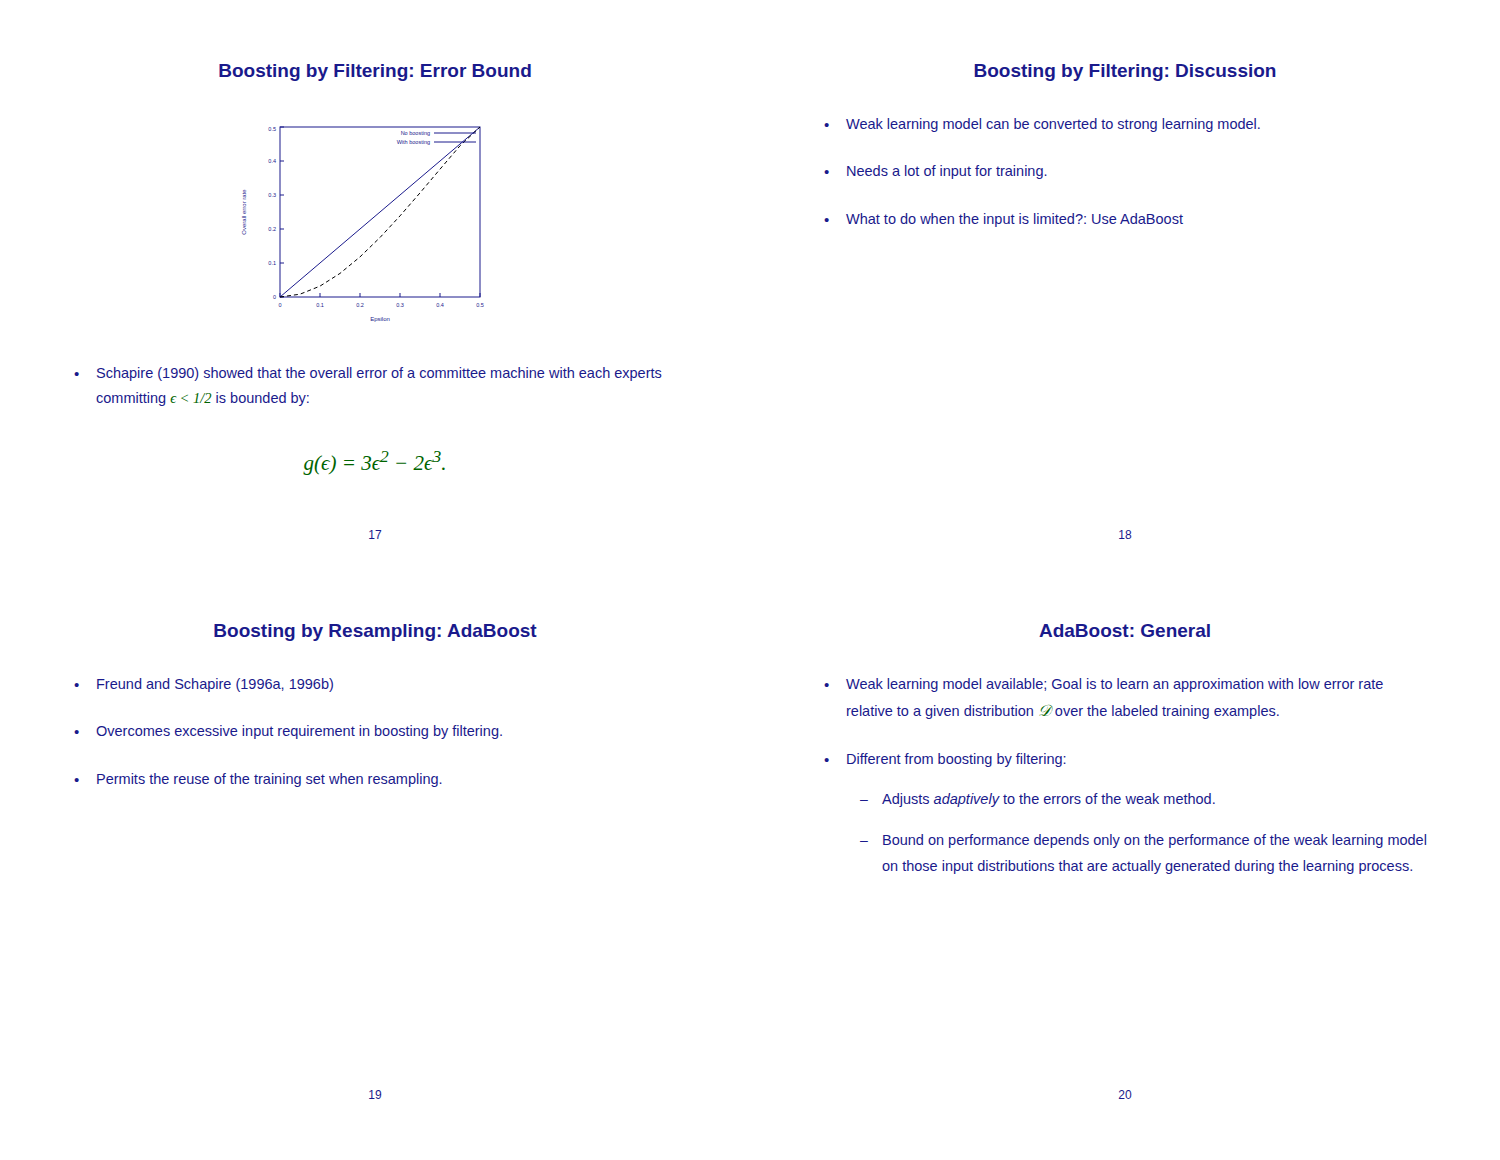Boosting by Filtering: Error Bound
0 0.1 0.2 0.3 0.4 0.5 0 0.1 0.2 0.3 0.4 0.5 Epsilon Overall error rate no boosting: y = x (identity) No boosting With boosting
Schapire (1990) showed that the overall error of a committee machine with each experts committing ϵ < 1/2 is bounded by:
g(ϵ) = 3ϵ2 − 2ϵ3.
17
Boosting by Filtering: Discussion
Weak learning model can be converted to strong learning model.
Needs a lot of input for training.
What to do when the input is limited?: Use AdaBoost
18
Boosting by Resampling: AdaBoost
Freund and Schapire (1996a, 1996b)
Overcomes excessive input requirement in boosting by filtering.
Permits the reuse of the training set when resampling.
19
AdaBoost: General
Weak learning model available; Goal is to learn an approximation with low error rate relative to a given distribution 𝒟 over the labeled training examples.
Different from boosting by filtering:
Adjusts adaptively to the errors of the weak method.
Bound on performance depends only on the performance of the weak learning model on those input distributions that are actually generated during the learning process.
20